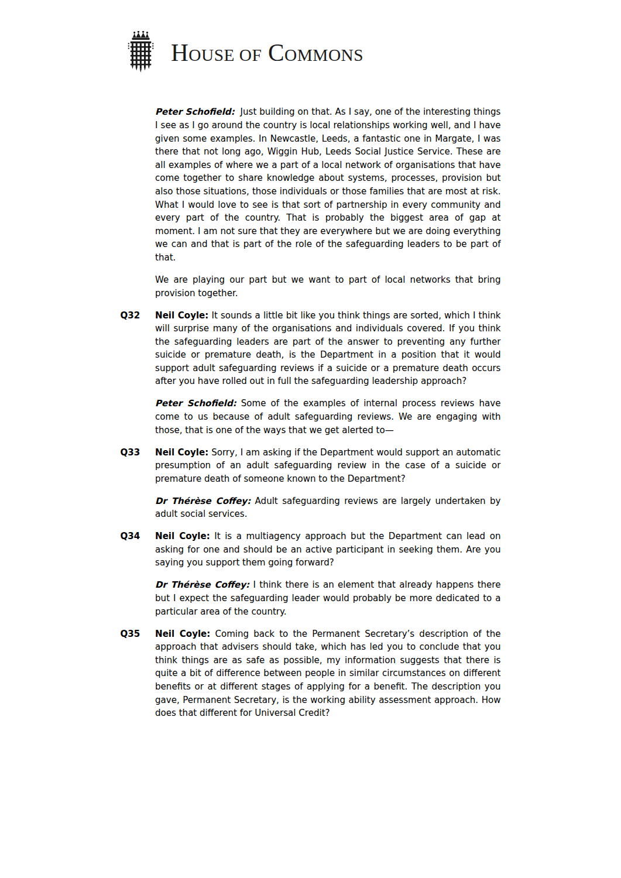HOUSE OF COMMONS
Peter Schofield: Just building on that. As I say, one of the interesting things I see as I go around the country is local relationships working well, and I have given some examples. In Newcastle, Leeds, a fantastic one in Margate, I was there that not long ago, Wiggin Hub, Leeds Social Justice Service. These are all examples of where we a part of a local network of organisations that have come together to share knowledge about systems, processes, provision but also those situations, those individuals or those families that are most at risk. What I would love to see is that sort of partnership in every community and every part of the country. That is probably the biggest area of gap at moment. I am not sure that they are everywhere but we are doing everything we can and that is part of the role of the safeguarding leaders to be part of that.
We are playing our part but we want to part of local networks that bring provision together.
Q32
Neil Coyle: It sounds a little bit like you think things are sorted, which I think will surprise many of the organisations and individuals covered. If you think the safeguarding leaders are part of the answer to preventing any further suicide or premature death, is the Department in a position that it would support adult safeguarding reviews if a suicide or a premature death occurs after you have rolled out in full the safeguarding leadership approach?
Peter Schofield: Some of the examples of internal process reviews have come to us because of adult safeguarding reviews. We are engaging with those, that is one of the ways that we get alerted to—
Q33
Neil Coyle: Sorry, I am asking if the Department would support an automatic presumption of an adult safeguarding review in the case of a suicide or premature death of someone known to the Department?
Dr Thérèse Coffey: Adult safeguarding reviews are largely undertaken by adult social services.
Q34
Neil Coyle: It is a multiagency approach but the Department can lead on asking for one and should be an active participant in seeking them. Are you saying you support them going forward?
Dr Thérèse Coffey: I think there is an element that already happens there but I expect the safeguarding leader would probably be more dedicated to a particular area of the country.
Q35
Neil Coyle: Coming back to the Permanent Secretary’s description of the approach that advisers should take, which has led you to conclude that you think things are as safe as possible, my information suggests that there is quite a bit of difference between people in similar circumstances on different benefits or at different stages of applying for a benefit. The description you gave, Permanent Secretary, is the working ability assessment approach. How does that different for Universal Credit?